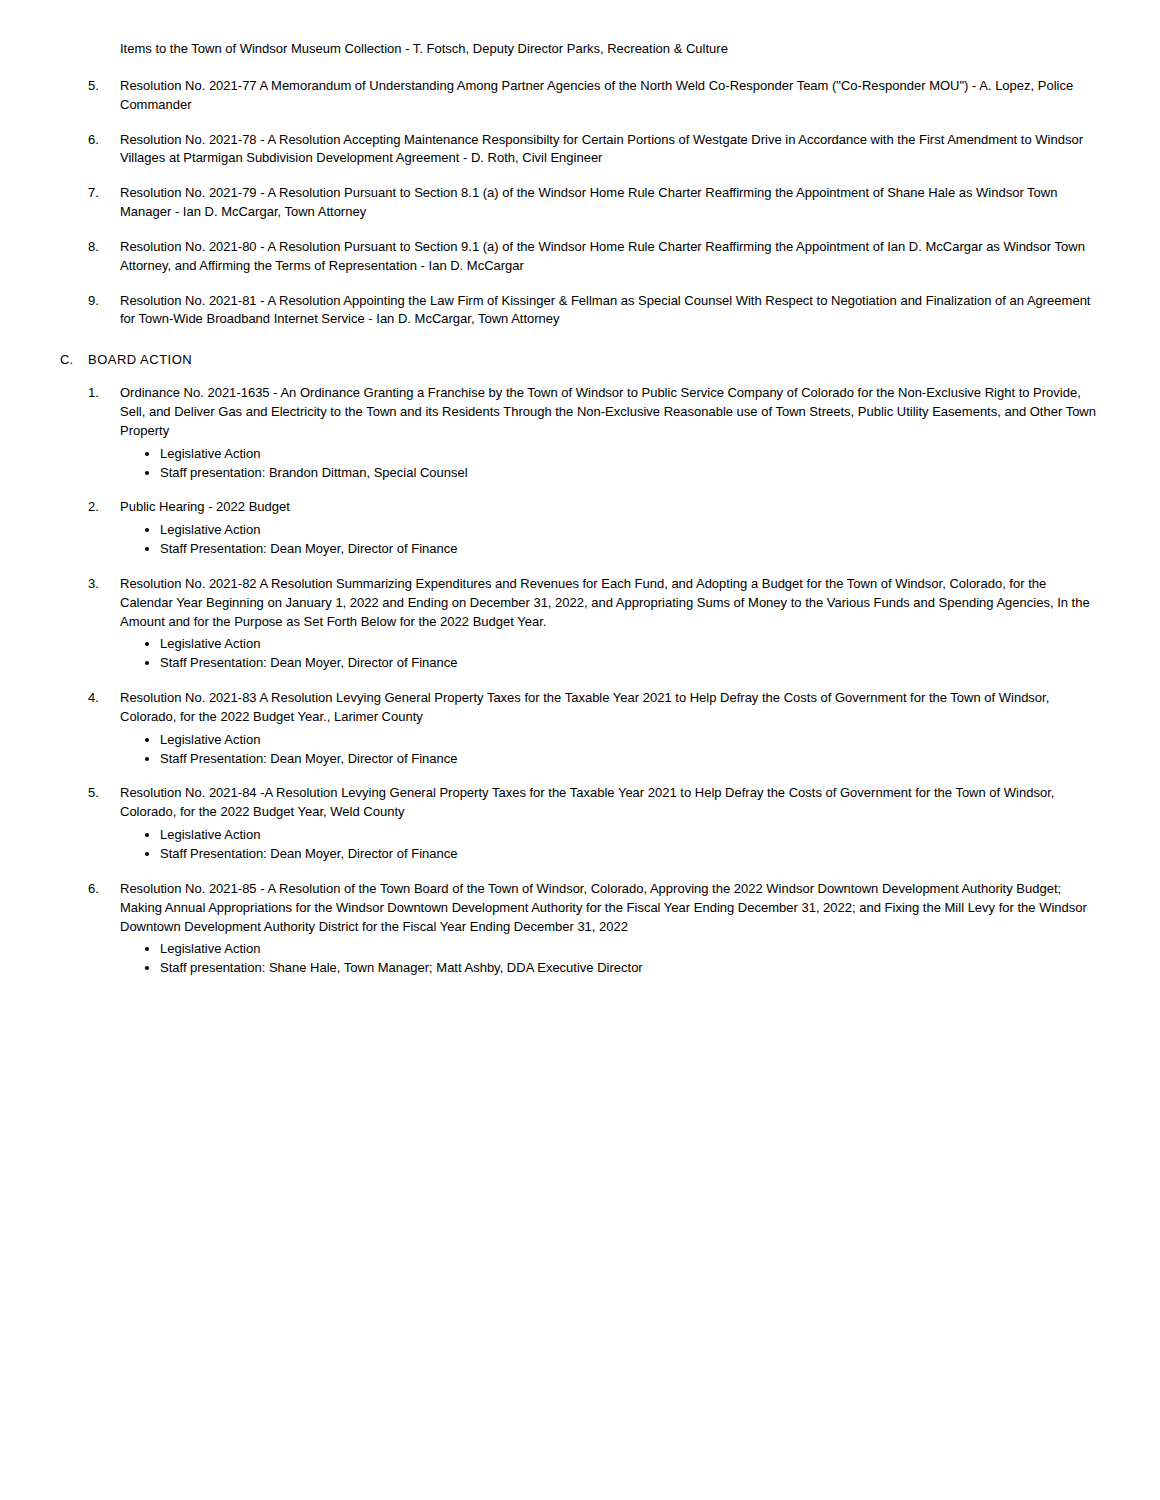Items to the Town of Windsor Museum Collection - T. Fotsch, Deputy Director Parks, Recreation & Culture
5. Resolution No. 2021-77 A Memorandum of Understanding Among Partner Agencies of the North Weld Co-Responder Team ("Co-Responder MOU") - A. Lopez, Police Commander
6. Resolution No. 2021-78 - A Resolution Accepting Maintenance Responsibilty for Certain Portions of Westgate Drive in Accordance with the First Amendment to Windsor Villages at Ptarmigan Subdivision Development Agreement - D. Roth, Civil Engineer
7. Resolution No. 2021-79 - A Resolution Pursuant to Section 8.1 (a) of the Windsor Home Rule Charter Reaffirming the Appointment of Shane Hale as Windsor Town Manager - Ian D. McCargar, Town Attorney
8. Resolution No. 2021-80 - A Resolution Pursuant to Section 9.1 (a) of the Windsor Home Rule Charter Reaffirming the Appointment of Ian D. McCargar as Windsor Town Attorney, and Affirming the Terms of Representation - Ian D. McCargar
9. Resolution No. 2021-81 - A Resolution Appointing the Law Firm of Kissinger & Fellman as Special Counsel With Respect to Negotiation and Finalization of an Agreement for Town-Wide Broadband Internet Service - Ian D. McCargar, Town Attorney
C. BOARD ACTION
1. Ordinance No. 2021-1635 - An Ordinance Granting a Franchise by the Town of Windsor to Public Service Company of Colorado for the Non-Exclusive Right to Provide, Sell, and Deliver Gas and Electricity to the Town and its Residents Through the Non-Exclusive Reasonable use of Town Streets, Public Utility Easements, and Other Town Property
Legislative Action
Staff presentation: Brandon Dittman, Special Counsel
2. Public Hearing - 2022 Budget
Legislative Action
Staff Presentation: Dean Moyer, Director of Finance
3. Resolution No. 2021-82 A Resolution Summarizing Expenditures and Revenues for Each Fund, and Adopting a Budget for the Town of Windsor, Colorado, for the Calendar Year Beginning on January 1, 2022 and Ending on December 31, 2022, and Appropriating Sums of Money to the Various Funds and Spending Agencies, In the Amount and for the Purpose as Set Forth Below for the 2022 Budget Year.
Legislative Action
Staff Presentation: Dean Moyer, Director of Finance
4. Resolution No. 2021-83 A Resolution Levying General Property Taxes for the Taxable Year 2021 to Help Defray the Costs of Government for the Town of Windsor, Colorado, for the 2022 Budget Year., Larimer County
Legislative Action
Staff Presentation: Dean Moyer, Director of Finance
5. Resolution No. 2021-84 -A Resolution Levying General Property Taxes for the Taxable Year 2021 to Help Defray the Costs of Government for the Town of Windsor, Colorado, for the 2022 Budget Year, Weld County
Legislative Action
Staff Presentation: Dean Moyer, Director of Finance
6. Resolution No. 2021-85 - A Resolution of the Town Board of the Town of Windsor, Colorado, Approving the 2022 Windsor Downtown Development Authority Budget; Making Annual Appropriations for the Windsor Downtown Development Authority for the Fiscal Year Ending December 31, 2022; and Fixing the Mill Levy for the Windsor Downtown Development Authority District for the Fiscal Year Ending December 31, 2022
Legislative Action
Staff presentation: Shane Hale, Town Manager; Matt Ashby, DDA Executive Director